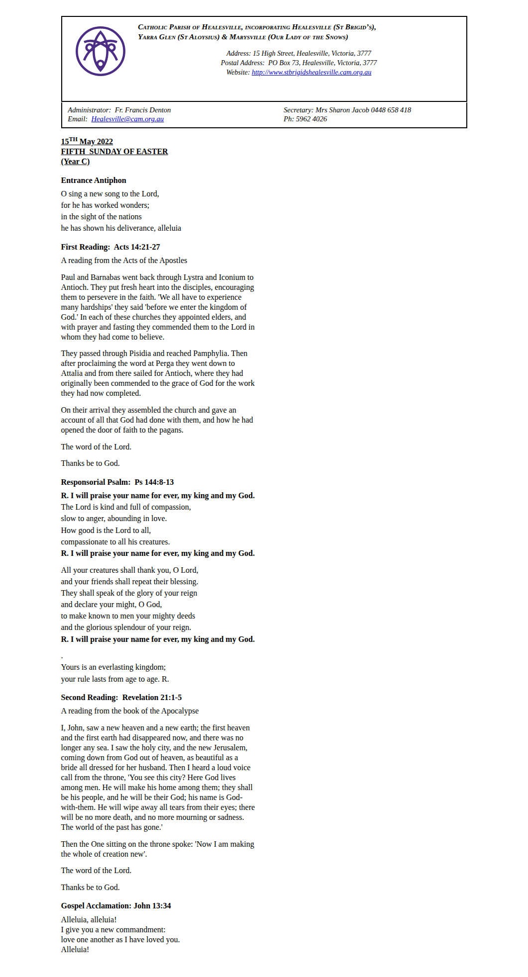Catholic Parish of Healesville, incorporating Healesville (St Brigid’s),
Yarra Glen (St Aloysius) & Marysville (Our Lady of the Snows)
Address: 15 High Street, Healesville, Victoria, 3777
Postal Address: PO Box 73, Healesville, Victoria, 3777
Website: http://www.stbrigidshealesville.cam.org.au
Administrator: Fr. Francis Denton
Email: Healesville@cam.org.au
Secretary: Mrs Sharon Jacob 0448 658 418
Ph: 5962 4026
15TH May 2022
FIFTH SUNDAY OF EASTER
(Year C)
Entrance Antiphon
O sing a new song to the Lord,
for he has worked wonders;
in the sight of the nations
he has shown his deliverance, alleluia
First Reading: Acts 14:21-27
A reading from the Acts of the Apostles
Paul and Barnabas went back through Lystra and Iconium to Antioch. They put fresh heart into the disciples, encouraging them to persevere in the faith. 'We all have to experience many hardships' they said 'before we enter the kingdom of God.' In each of these churches they appointed elders, and with prayer and fasting they commended them to the Lord in whom they had come to believe.
They passed through Pisidia and reached Pamphylia. Then after proclaiming the word at Perga they went down to Attalia and from there sailed for Antioch, where they had originally been commended to the grace of God for the work they had now completed.
On their arrival they assembled the church and gave an account of all that God had done with them, and how he had opened the door of faith to the pagans.
The word of the Lord.
Thanks be to God.
Responsorial Psalm: Ps 144:8-13
R. I will praise your name for ever, my king and my God.
The Lord is kind and full of compassion,
slow to anger, abounding in love.
How good is the Lord to all,
compassionate to all his creatures.
R. I will praise your name for ever, my king and my God.
All your creatures shall thank you, O Lord,
and your friends shall repeat their blessing.
They shall speak of the glory of your reign
and declare your might, O God,
to make known to men your mighty deeds
and the glorious splendour of your reign.
R. I will praise your name for ever, my king and my God.
.
Yours is an everlasting kingdom;
your rule lasts from age to age. R.
Second Reading: Revelation 21:1-5
A reading from the book of the Apocalypse
I, John, saw a new heaven and a new earth; the first heaven and the first earth had disappeared now, and there was no longer any sea. I saw the holy city, and the new Jerusalem, coming down from God out of heaven, as beautiful as a bride all dressed for her husband. Then I heard a loud voice call from the throne, 'You see this city? Here God lives among men. He will make his home among them; they shall be his people, and he will be their God; his name is God-with-them. He will wipe away all tears from their eyes; there will be no more death, and no more mourning or sadness. The world of the past has gone.'
Then the One sitting on the throne spoke: 'Now I am making the whole of creation new'.
The word of the Lord.
Thanks be to God.
Gospel Acclamation: John 13:34
Alleluia, alleluia!
I give you a new commandment:
love one another as I have loved you.
Alleluia!